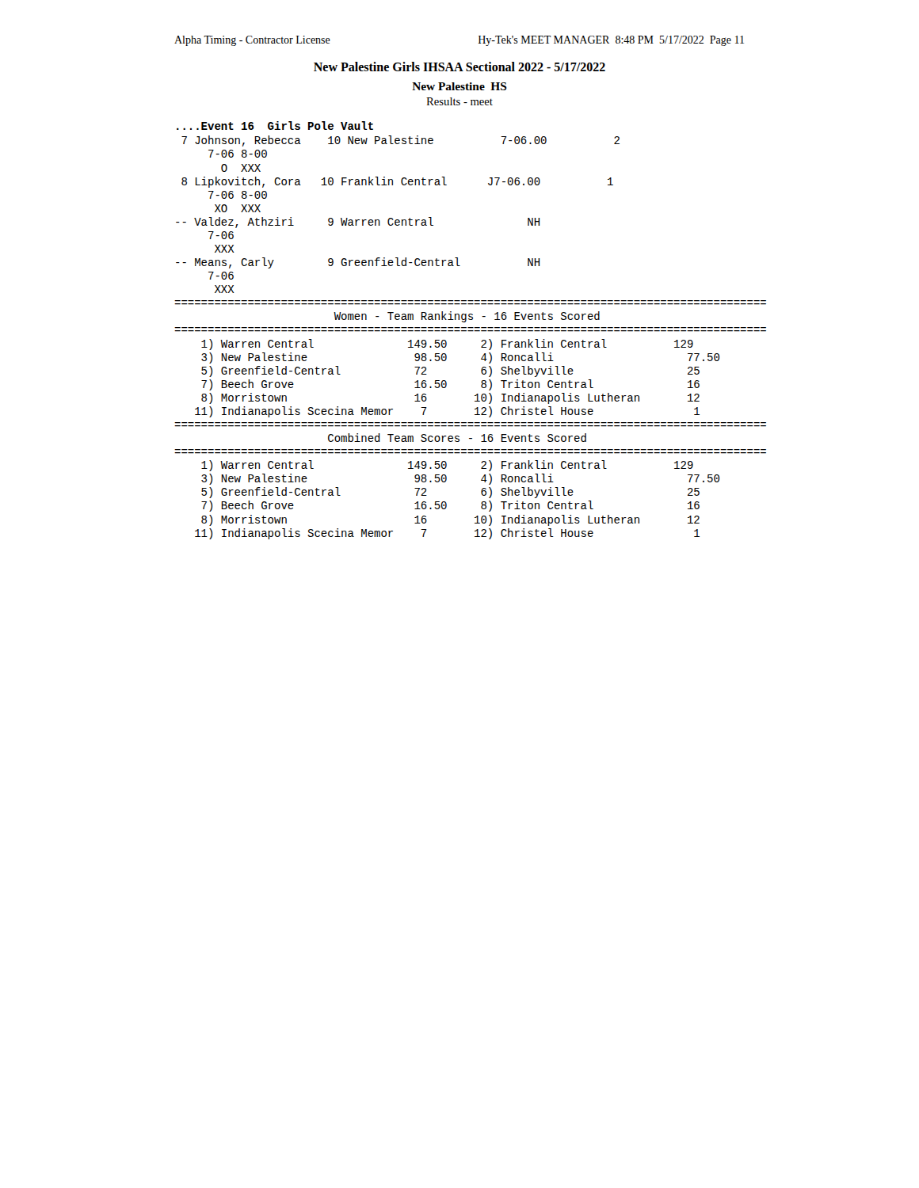Alpha Timing - Contractor License
Hy-Tek's MEET MANAGER 8:48 PM 5/17/2022 Page 11
New Palestine Girls IHSAA Sectional 2022 - 5/17/2022
New Palestine HS
Results - meet
....Event 16 Girls Pole Vault
 7 Johnson, Rebecca    10 New Palestine          7-06.00          2
     7-06 8-00
       O  XXX
 8 Lipkovitch, Cora   10 Franklin Central      J7-06.00          1
     7-06 8-00
      XO  XXX
-- Valdez, Athziri     9 Warren Central              NH
     7-06
      XXX
-- Means, Carly        9 Greenfield-Central          NH
     7-06
      XXX
=========================================================================================
                        Women - Team Rankings - 16 Events Scored
=========================================================================================
    1) Warren Central              149.50     2) Franklin Central          129
    3) New Palestine                98.50     4) Roncalli                    77.50
    5) Greenfield-Central           72        6) Shelbyville                 25
    7) Beech Grove                  16.50     8) Triton Central              16
    8) Morristown                   16       10) Indianapolis Lutheran       12
   11) Indianapolis Scecina Memor    7       12) Christel House               1
=========================================================================================
                       Combined Team Scores - 16 Events Scored
=========================================================================================
    1) Warren Central              149.50     2) Franklin Central          129
    3) New Palestine                98.50     4) Roncalli                    77.50
    5) Greenfield-Central           72        6) Shelbyville                 25
    7) Beech Grove                  16.50     8) Triton Central              16
    8) Morristown                   16       10) Indianapolis Lutheran       12
   11) Indianapolis Scecina Memor    7       12) Christel House               1